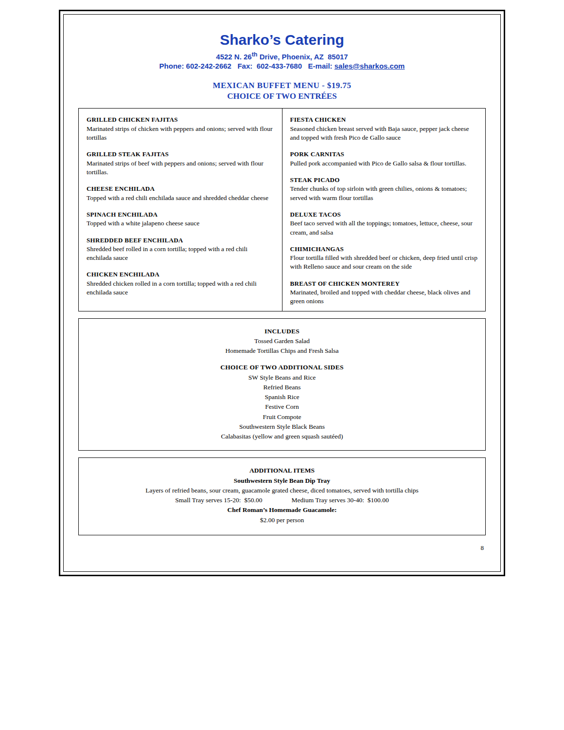Sharko’s Catering
4522 N. 26th Drive, Phoenix, AZ 85017
Phone: 602-242-2662 Fax: 602-433-7680 E-mail: sales@sharkos.com
MEXICAN BUFFET MENU - $19.75
CHOICE OF TWO ENTRÉES
| GRILLED CHICKEN FAJITAS Marinated strips of chicken with peppers and onions; served with flour tortillas GRILLED STEAK FAJITAS Marinated strips of beef with peppers and onions; served with flour tortillas. CHEESE ENCHILADA Topped with a red chili enchilada sauce and shredded cheddar cheese SPINACH ENCHILADA Topped with a white jalapeno cheese sauce SHREDDED BEEF ENCHILADA Shredded beef rolled in a corn tortilla; topped with a red chili enchilada sauce CHICKEN ENCHILADA Shredded chicken rolled in a corn tortilla; topped with a red chili enchilada sauce | FIESTA CHICKEN Seasoned chicken breast served with Baja sauce, pepper jack cheese and topped with fresh Pico de Gallo sauce PORK CARNITAS Pulled pork accompanied with Pico de Gallo salsa & flour tortillas. STEAK PICADO Tender chunks of top sirloin with green chilies, onions & tomatoes; served with warm flour tortillas DELUXE TACOS Beef taco served with all the toppings; tomatoes, lettuce, cheese, sour cream, and salsa CHIMICHANGAS Flour tortilla filled with shredded beef or chicken, deep fried until crisp with Relleno sauce and sour cream on the side BREAST OF CHICKEN MONTEREY Marinated, broiled and topped with cheddar cheese, black olives and green onions |
INCLUDES
Tossed Garden Salad
Homemade Tortillas Chips and Fresh Salsa
CHOICE OF TWO ADDITIONAL SIDES
SW Style Beans and Rice
Refried Beans
Spanish Rice
Festive Corn
Fruit Compote
Southwestern Style Black Beans
Calabasitas (yellow and green squash sautéed)
ADDITIONAL ITEMS
Southwestern Style Bean Dip Tray
Layers of refried beans, sour cream, guacamole grated cheese, diced tomatoes, served with tortilla chips
Small Tray serves 15-20: $50.00 Medium Tray serves 30-40: $100.00
Chef Roman’s Homemade Guacamole:
$2.00 per person
8